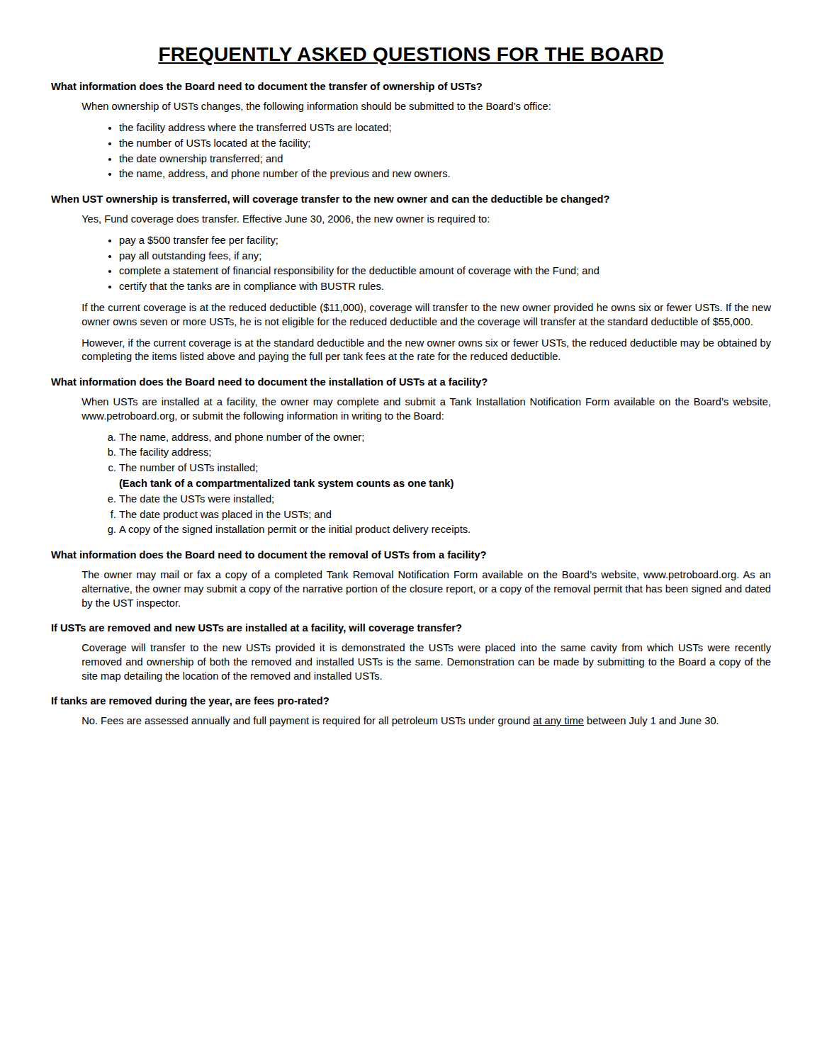FREQUENTLY ASKED QUESTIONS FOR THE BOARD
What information does the Board need to document the transfer of ownership of USTs?
When ownership of USTs changes, the following information should be submitted to the Board’s office:
the facility address where the transferred USTs are located;
the number of USTs located at the facility;
the date ownership transferred; and
the name, address, and phone number of the previous and new owners.
When UST ownership is transferred, will coverage transfer to the new owner and can the deductible be changed?
Yes, Fund coverage does transfer. Effective June 30, 2006, the new owner is required to:
pay a $500 transfer fee per facility;
pay all outstanding fees, if any;
complete a statement of financial responsibility for the deductible amount of coverage with the Fund; and
certify that the tanks are in compliance with BUSTR rules.
If the current coverage is at the reduced deductible ($11,000), coverage will transfer to the new owner provided he owns six or fewer USTs. If the new owner owns seven or more USTs, he is not eligible for the reduced deductible and the coverage will transfer at the standard deductible of $55,000.
However, if the current coverage is at the standard deductible and the new owner owns six or fewer USTs, the reduced deductible may be obtained by completing the items listed above and paying the full per tank fees at the rate for the reduced deductible.
What information does the Board need to document the installation of USTs at a facility?
When USTs are installed at a facility, the owner may complete and submit a Tank Installation Notification Form available on the Board’s website, www.petroboard.org, or submit the following information in writing to the Board:
The name, address, and phone number of the owner;
The facility address;
The number of USTs installed;
(Each tank of a compartmentalized tank system counts as one tank)
The date the USTs were installed;
The date product was placed in the USTs; and
A copy of the signed installation permit or the initial product delivery receipts.
What information does the Board need to document the removal of USTs from a facility?
The owner may mail or fax a copy of a completed Tank Removal Notification Form available on the Board’s website, www.petroboard.org. As an alternative, the owner may submit a copy of the narrative portion of the closure report, or a copy of the removal permit that has been signed and dated by the UST inspector.
If USTs are removed and new USTs are installed at a facility, will coverage transfer?
Coverage will transfer to the new USTs provided it is demonstrated the USTs were placed into the same cavity from which USTs were recently removed and ownership of both the removed and installed USTs is the same. Demonstration can be made by submitting to the Board a copy of the site map detailing the location of the removed and installed USTs.
If tanks are removed during the year, are fees pro-rated?
No. Fees are assessed annually and full payment is required for all petroleum USTs under ground at any time between July 1 and June 30.